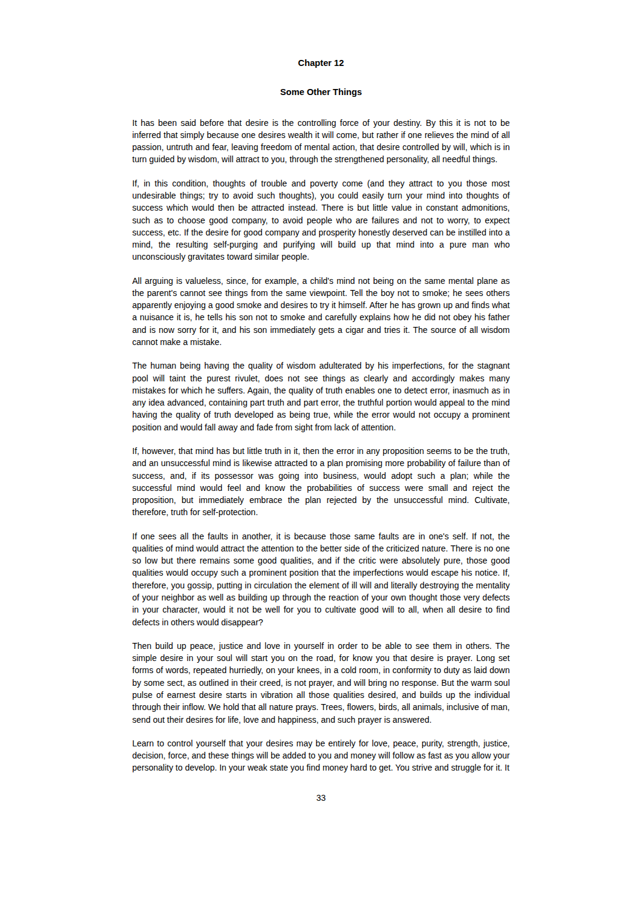Chapter 12
Some Other Things
It has been said before that desire is the controlling force of your destiny. By this it is not to be inferred that simply because one desires wealth it will come, but rather if one relieves the mind of all passion, untruth and fear, leaving freedom of mental action, that desire controlled by will, which is in turn guided by wisdom, will attract to you, through the strengthened personality, all needful things.
If, in this condition, thoughts of trouble and poverty come (and they attract to you those most undesirable things; try to avoid such thoughts), you could easily turn your mind into thoughts of success which would then be attracted instead. There is but little value in constant admonitions, such as to choose good company, to avoid people who are failures and not to worry, to expect success, etc. If the desire for good company and prosperity honestly deserved can be instilled into a mind, the resulting self-purging and purifying will build up that mind into a pure man who unconsciously gravitates toward similar people.
All arguing is valueless, since, for example, a child's mind not being on the same mental plane as the parent's cannot see things from the same viewpoint. Tell the boy not to smoke; he sees others apparently enjoying a good smoke and desires to try it himself. After he has grown up and finds what a nuisance it is, he tells his son not to smoke and carefully explains how he did not obey his father and is now sorry for it, and his son immediately gets a cigar and tries it. The source of all wisdom cannot make a mistake.
The human being having the quality of wisdom adulterated by his imperfections, for the stagnant pool will taint the purest rivulet, does not see things as clearly and accordingly makes many mistakes for which he suffers. Again, the quality of truth enables one to detect error, inasmuch as in any idea advanced, containing part truth and part error, the truthful portion would appeal to the mind having the quality of truth developed as being true, while the error would not occupy a prominent position and would fall away and fade from sight from lack of attention.
If, however, that mind has but little truth in it, then the error in any proposition seems to be the truth, and an unsuccessful mind is likewise attracted to a plan promising more probability of failure than of success, and, if its possessor was going into business, would adopt such a plan; while the successful mind would feel and know the probabilities of success were small and reject the proposition, but immediately embrace the plan rejected by the unsuccessful mind. Cultivate, therefore, truth for self-protection.
If one sees all the faults in another, it is because those same faults are in one's self. If not, the qualities of mind would attract the attention to the better side of the criticized nature. There is no one so low but there remains some good qualities, and if the critic were absolutely pure, those good qualities would occupy such a prominent position that the imperfections would escape his notice. If, therefore, you gossip, putting in circulation the element of ill will and literally destroying the mentality of your neighbor as well as building up through the reaction of your own thought those very defects in your character, would it not be well for you to cultivate good will to all, when all desire to find defects in others would disappear?
Then build up peace, justice and love in yourself in order to be able to see them in others. The simple desire in your soul will start you on the road, for know you that desire is prayer. Long set forms of words, repeated hurriedly, on your knees, in a cold room, in conformity to duty as laid down by some sect, as outlined in their creed, is not prayer, and will bring no response. But the warm soul pulse of earnest desire starts in vibration all those qualities desired, and builds up the individual through their inflow. We hold that all nature prays. Trees, flowers, birds, all animals, inclusive of man, send out their desires for life, love and happiness, and such prayer is answered.
Learn to control yourself that your desires may be entirely for love, peace, purity, strength, justice, decision, force, and these things will be added to you and money will follow as fast as you allow your personality to develop. In your weak state you find money hard to get. You strive and struggle for it. It
33